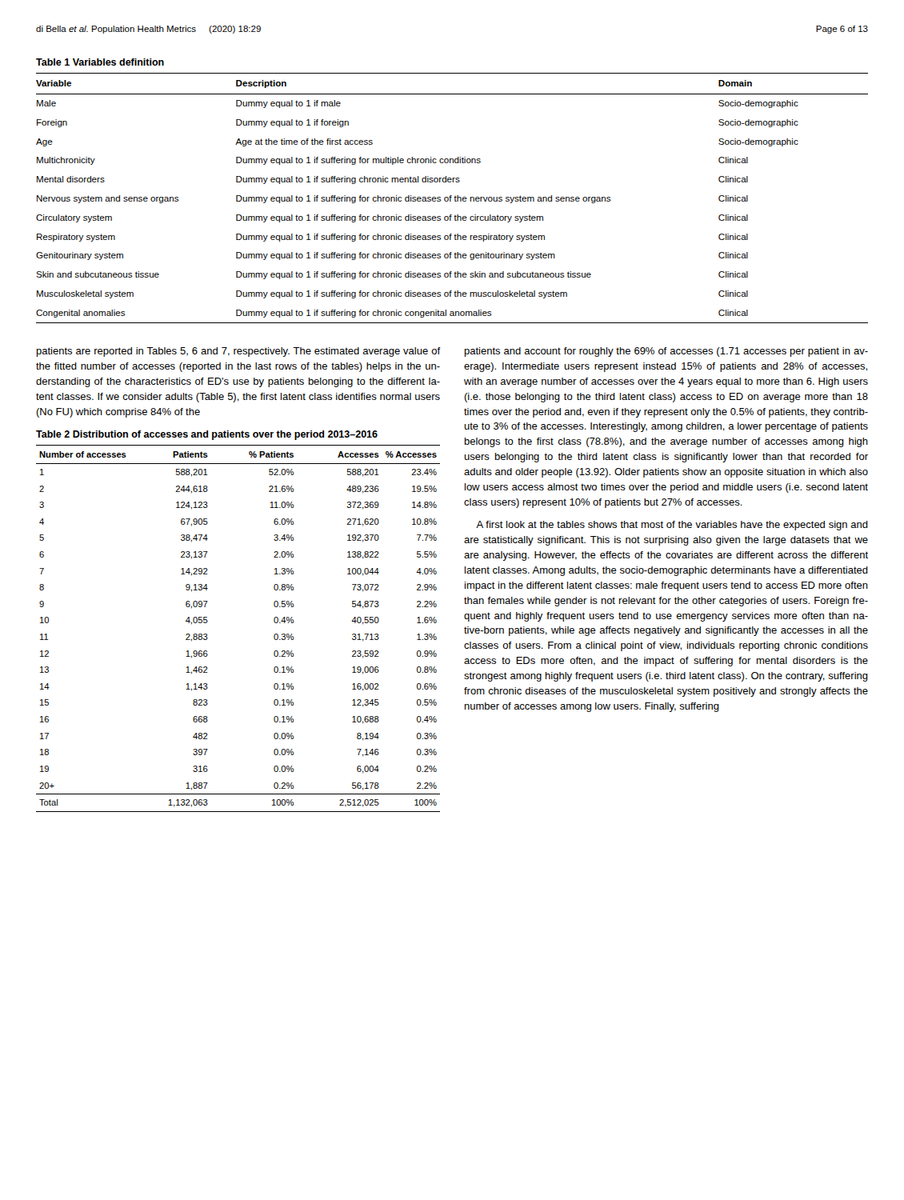di Bella et al. Population Health Metrics (2020) 18:29
Page 6 of 13
Table 1 Variables definition
| Variable | Description | Domain |
| --- | --- | --- |
| Male | Dummy equal to 1 if male | Socio-demographic |
| Foreign | Dummy equal to 1 if foreign | Socio-demographic |
| Age | Age at the time of the first access | Socio-demographic |
| Multichronicity | Dummy equal to 1 if suffering for multiple chronic conditions | Clinical |
| Mental disorders | Dummy equal to 1 if suffering chronic mental disorders | Clinical |
| Nervous system and sense organs | Dummy equal to 1 if suffering for chronic diseases of the nervous system and sense organs | Clinical |
| Circulatory system | Dummy equal to 1 if suffering for chronic diseases of the circulatory system | Clinical |
| Respiratory system | Dummy equal to 1 if suffering for chronic diseases of the respiratory system | Clinical |
| Genitourinary system | Dummy equal to 1 if suffering for chronic diseases of the genitourinary system | Clinical |
| Skin and subcutaneous tissue | Dummy equal to 1 if suffering for chronic diseases of the skin and subcutaneous tissue | Clinical |
| Musculoskeletal system | Dummy equal to 1 if suffering for chronic diseases of the musculoskeletal system | Clinical |
| Congenital anomalies | Dummy equal to 1 if suffering for chronic congenital anomalies | Clinical |
patients are reported in Tables 5, 6 and 7, respectively. The estimated average value of the fitted number of accesses (reported in the last rows of the tables) helps in the understanding of the characteristics of ED's use by patients belonging to the different latent classes. If we consider adults (Table 5), the first latent class identifies normal users (No FU) which comprise 84% of the
Table 2 Distribution of accesses and patients over the period 2013–2016
| Number of accesses | Patients | % Patients | Accesses | % Accesses |
| --- | --- | --- | --- | --- |
| 1 | 588,201 | 52.0% | 588,201 | 23.4% |
| 2 | 244,618 | 21.6% | 489,236 | 19.5% |
| 3 | 124,123 | 11.0% | 372,369 | 14.8% |
| 4 | 67,905 | 6.0% | 271,620 | 10.8% |
| 5 | 38,474 | 3.4% | 192,370 | 7.7% |
| 6 | 23,137 | 2.0% | 138,822 | 5.5% |
| 7 | 14,292 | 1.3% | 100,044 | 4.0% |
| 8 | 9,134 | 0.8% | 73,072 | 2.9% |
| 9 | 6,097 | 0.5% | 54,873 | 2.2% |
| 10 | 4,055 | 0.4% | 40,550 | 1.6% |
| 11 | 2,883 | 0.3% | 31,713 | 1.3% |
| 12 | 1,966 | 0.2% | 23,592 | 0.9% |
| 13 | 1,462 | 0.1% | 19,006 | 0.8% |
| 14 | 1,143 | 0.1% | 16,002 | 0.6% |
| 15 | 823 | 0.1% | 12,345 | 0.5% |
| 16 | 668 | 0.1% | 10,688 | 0.4% |
| 17 | 482 | 0.0% | 8,194 | 0.3% |
| 18 | 397 | 0.0% | 7,146 | 0.3% |
| 19 | 316 | 0.0% | 6,004 | 0.2% |
| 20+ | 1,887 | 0.2% | 56,178 | 2.2% |
| Total | 1,132,063 | 100% | 2,512,025 | 100% |
patients and account for roughly the 69% of accesses (1.71 accesses per patient in average). Intermediate users represent instead 15% of patients and 28% of accesses, with an average number of accesses over the 4 years equal to more than 6. High users (i.e. those belonging to the third latent class) access to ED on average more than 18 times over the period and, even if they represent only the 0.5% of patients, they contribute to 3% of the accesses. Interestingly, among children, a lower percentage of patients belongs to the first class (78.8%), and the average number of accesses among high users belonging to the third latent class is significantly lower than that recorded for adults and older people (13.92). Older patients show an opposite situation in which also low users access almost two times over the period and middle users (i.e. second latent class users) represent 10% of patients but 27% of accesses.
A first look at the tables shows that most of the variables have the expected sign and are statistically significant. This is not surprising also given the large datasets that we are analysing. However, the effects of the covariates are different across the different latent classes. Among adults, the socio-demographic determinants have a differentiated impact in the different latent classes: male frequent users tend to access ED more often than females while gender is not relevant for the other categories of users. Foreign frequent and highly frequent users tend to use emergency services more often than native-born patients, while age affects negatively and significantly the accesses in all the classes of users. From a clinical point of view, individuals reporting chronic conditions access to EDs more often, and the impact of suffering for mental disorders is the strongest among highly frequent users (i.e. third latent class). On the contrary, suffering from chronic diseases of the musculoskeletal system positively and strongly affects the number of accesses among low users. Finally, suffering